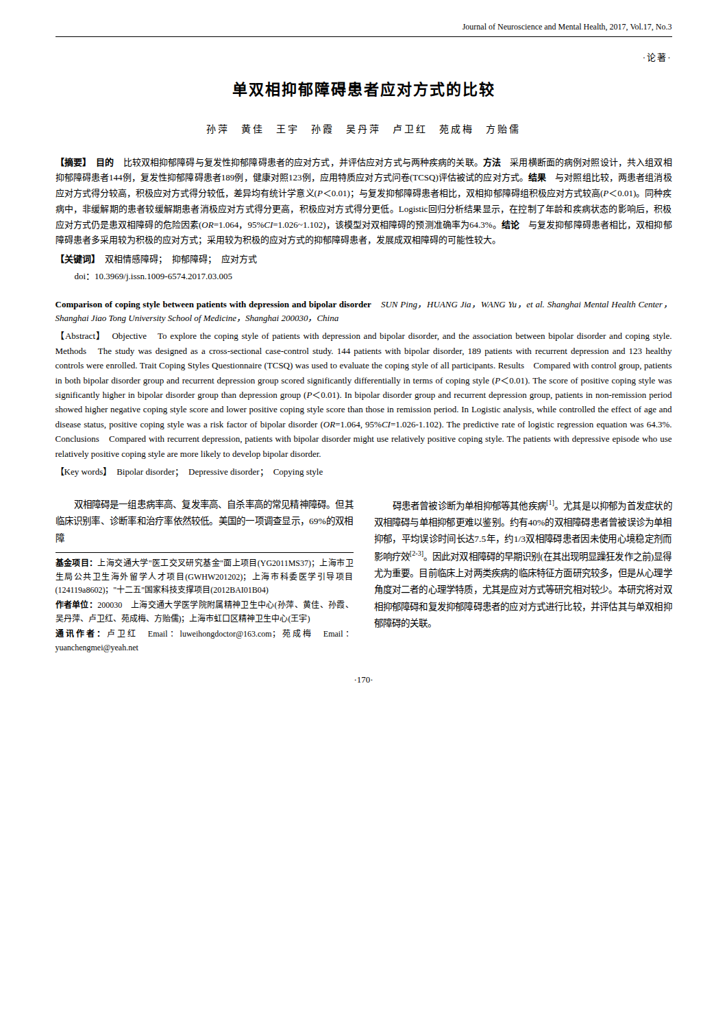Journal of Neuroscience and Mental Health, 2017, Vol.17, No.3
·论著·
单双相抑郁障碍患者应对方式的比较
孙萍　黄佳　王宇　孙霞　吴丹萍　卢卫红　苑成梅　方贻儒
【摘要】　目的　比较双相抑郁障碍与复发性抑郁障碍患者的应对方式，并评估应对方式与两种疾病的关联。方法　采用横断面的病例对照设计，共入组双相抑郁障碍患者144例，复发性抑郁障碍患者189例，健康对照123例，应用特质应对方式问卷(TCSQ)评估被试的应对方式。结果　与对照组比较，两患者组消极应对方式得分较高，积极应对方式得分较低，差异均有统计学意义(P＜0.01)；与复发抑郁障碍患者相比，双相抑郁障碍组积极应对方式较高(P＜0.01)。同种疾病中，非缓解期的患者较缓解期患者消极应对方式得分更高，积极应对方式得分更低。Logistic回归分析结果显示，在控制了年龄和疾病状态的影响后，积极应对方式仍是患双相障碍的危险因素(OR=1.064，95%CI=1.026~1.102)，该模型对双相障碍的预测准确率为64.3%。结论　与复发抑郁障碍患者相比，双相抑郁障碍患者多采用较为积极的应对方式；采用较为积极的应对方式的抑郁障碍患者，发展成双相障碍的可能性较大。
【关键词】　双相情感障碍；　抑郁障碍；　应对方式
doi：10.3969/j.issn.1009-6574.2017.03.005
Comparison of coping style between patients with depression and bipolar disorder　SUN Ping，HUANG Jia，WANG Yu，et al. Shanghai Mental Health Center，Shanghai Jiao Tong University School of Medicine，Shanghai 200030，China
【Abstract】　Objective　To explore the coping style of patients with depression and bipolar disorder, and the association between bipolar disorder and coping style. Methods　The study was designed as a cross-sectional case-control study. 144 patients with bipolar disorder, 189 patients with recurrent depression and 123 healthy controls were enrolled. Trait Coping Styles Questionnaire (TCSQ) was used to evaluate the coping style of all participants. Results　Compared with control group, patients in both bipolar disorder group and recurrent depression group scored significantly differentially in terms of coping style (P＜0.01). The score of positive coping style was significantly higher in bipolar disorder group than depression group (P＜0.01). In bipolar disorder group and recurrent depression group, patients in non-remission period showed higher negative coping style score and lower positive coping style score than those in remission period. In Logistic analysis, while controlled the effect of age and disease status, positive coping style was a risk factor of bipolar disorder (OR=1.064, 95%CI=1.026-1.102). The predictive rate of logistic regression equation was 64.3%. Conclusions　Compared with recurrent depression, patients with bipolar disorder might use relatively positive coping style. The patients with depressive episode who use relatively positive coping style are more likely to develop bipolar disorder.
【Key words】　Bipolar disorder；　Depressive disorder；　Copying style
双相障碍是一组患病率高、复发率高、自杀率高的常见精神障碍。但其临床识别率、诊断率和治疗率依然较低。美国的一项调查显示，69%的双相障
基金项目：上海交通大学"医工交叉研究基金"面上项目(YG2011MS37)；上海市卫生局公共卫生海外留学人才项目(GWHW201202)；上海市科委医学引导项目(124119a8602)；"十二五"国家科技支撑项目(2012BAI01B04)
作者单位：200030　上海交通大学医学院附属精神卫生中心(孙萍、黄佳、孙霞、吴丹萍、卢卫红、苑成梅、方贻儒)；上海市虹口区精神卫生中心(王宇)
通讯作者：卢卫红　Email：luweihongdoctor@163.com；苑成梅　Email：yuanchengmei@yeah.net
碍患者曾被诊断为单相抑郁等其他疾病[1]。尤其是以抑郁为首发症状的双相障碍与单相抑郁更难以鉴别。约有40%的双相障碍患者曾被误诊为单相抑郁，平均误诊时间长达7.5年，约1/3双相障碍患者因未使用心境稳定剂而影响疗效[2-3]。因此对双相障碍的早期识别(在其出现明显躁狂发作之前)显得尤为重要。目前临床上对两类疾病的临床特征方面研究较多，但是从心理学角度对二者的心理学特质，尤其是应对方式等研究相对较少。本研究将对双相抑郁障碍和复发抑郁障碍患者的应对方式进行比较，并评估其与单双相抑郁障碍的关联。
·170·